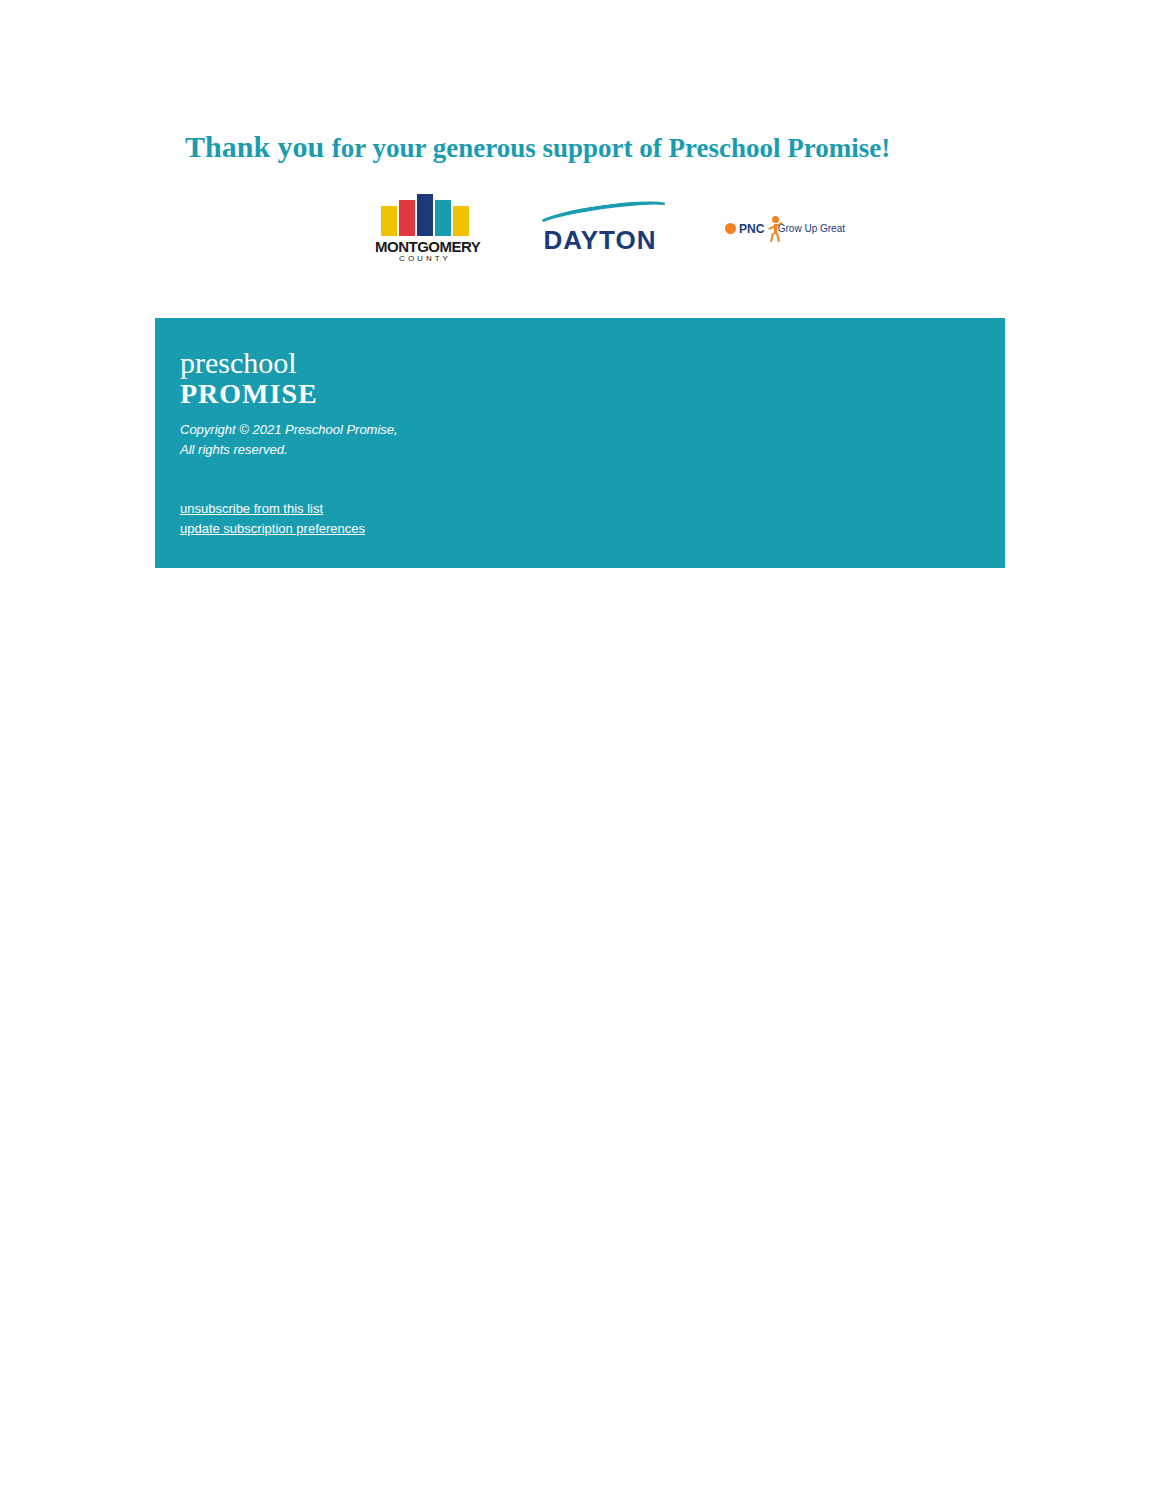Thank you for your generous support of Preschool Promise!
MONTGOMERY
COUNTY
DAYTON
PNC
Grow Up Great
preschool
PROMISE
Copyright © 2021 Preschool Promise,
All rights reserved.
unsubscribe from this list update subscription preferences